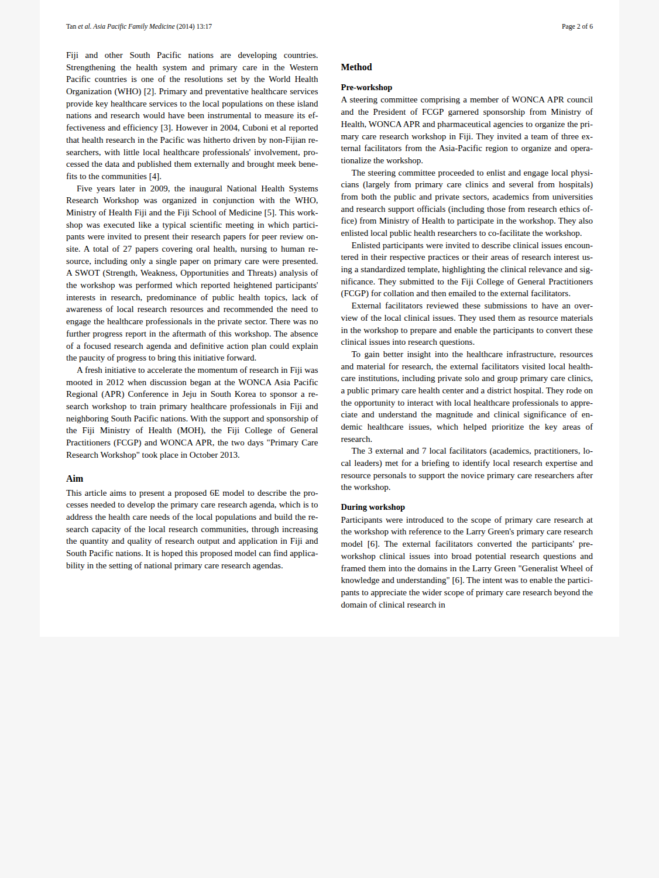Tan et al. Asia Pacific Family Medicine (2014) 13:17 Page 2 of 6
Fiji and other South Pacific nations are developing countries. Strengthening the health system and primary care in the Western Pacific countries is one of the resolutions set by the World Health Organization (WHO) [2]. Primary and preventative healthcare services provide key healthcare services to the local populations on these island nations and research would have been instrumental to measure its effectiveness and efficiency [3]. However in 2004, Cuboni et al reported that health research in the Pacific was hitherto driven by non-Fijian researchers, with little local healthcare professionals' involvement, processed the data and published them externally and brought meek benefits to the communities [4].
Five years later in 2009, the inaugural National Health Systems Research Workshop was organized in conjunction with the WHO, Ministry of Health Fiji and the Fiji School of Medicine [5]. This workshop was executed like a typical scientific meeting in which participants were invited to present their research papers for peer review on-site. A total of 27 papers covering oral health, nursing to human resource, including only a single paper on primary care were presented. A SWOT (Strength, Weakness, Opportunities and Threats) analysis of the workshop was performed which reported heightened participants' interests in research, predominance of public health topics, lack of awareness of local research resources and recommended the need to engage the healthcare professionals in the private sector. There was no further progress report in the aftermath of this workshop. The absence of a focused research agenda and definitive action plan could explain the paucity of progress to bring this initiative forward.
A fresh initiative to accelerate the momentum of research in Fiji was mooted in 2012 when discussion began at the WONCA Asia Pacific Regional (APR) Conference in Jeju in South Korea to sponsor a research workshop to train primary healthcare professionals in Fiji and neighboring South Pacific nations. With the support and sponsorship of the Fiji Ministry of Health (MOH), the Fiji College of General Practitioners (FCGP) and WONCA APR, the two days "Primary Care Research Workshop" took place in October 2013.
Aim
This article aims to present a proposed 6E model to describe the processes needed to develop the primary care research agenda, which is to address the health care needs of the local populations and build the research capacity of the local research communities, through increasing the quantity and quality of research output and application in Fiji and South Pacific nations. It is hoped this proposed model can find applicability in the setting of national primary care research agendas.
Method
Pre-workshop
A steering committee comprising a member of WONCA APR council and the President of FCGP garnered sponsorship from Ministry of Health, WONCA APR and pharmaceutical agencies to organize the primary care research workshop in Fiji. They invited a team of three external facilitators from the Asia-Pacific region to organize and operationalize the workshop.
The steering committee proceeded to enlist and engage local physicians (largely from primary care clinics and several from hospitals) from both the public and private sectors, academics from universities and research support officials (including those from research ethics office) from Ministry of Health to participate in the workshop. They also enlisted local public health researchers to co-facilitate the workshop.
Enlisted participants were invited to describe clinical issues encountered in their respective practices or their areas of research interest using a standardized template, highlighting the clinical relevance and significance. They submitted to the Fiji College of General Practitioners (FCGP) for collation and then emailed to the external facilitators.
External facilitators reviewed these submissions to have an overview of the local clinical issues. They used them as resource materials in the workshop to prepare and enable the participants to convert these clinical issues into research questions.
To gain better insight into the healthcare infrastructure, resources and material for research, the external facilitators visited local healthcare institutions, including private solo and group primary care clinics, a public primary care health center and a district hospital. They rode on the opportunity to interact with local healthcare professionals to appreciate and understand the magnitude and clinical significance of endemic healthcare issues, which helped prioritize the key areas of research.
The 3 external and 7 local facilitators (academics, practitioners, local leaders) met for a briefing to identify local research expertise and resource personals to support the novice primary care researchers after the workshop.
During workshop
Participants were introduced to the scope of primary care research at the workshop with reference to the Larry Green's primary care research model [6]. The external facilitators converted the participants' pre-workshop clinical issues into broad potential research questions and framed them into the domains in the Larry Green "Generalist Wheel of knowledge and understanding" [6]. The intent was to enable the participants to appreciate the wider scope of primary care research beyond the domain of clinical research in